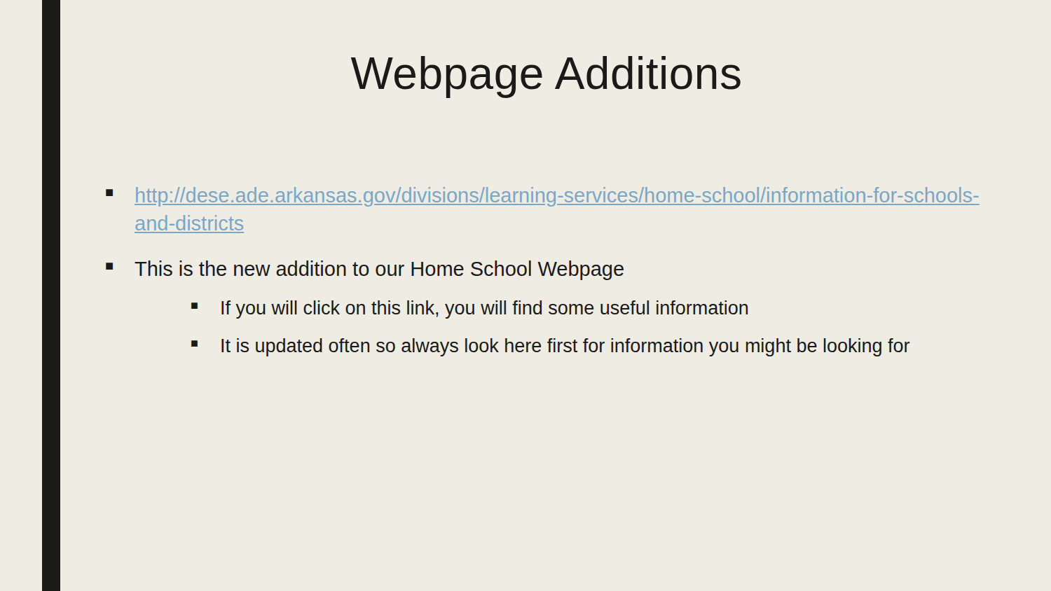Webpage Additions
http://dese.ade.arkansas.gov/divisions/learning-services/home-school/information-for-schools-and-districts
This is the new addition to our Home School Webpage
If you will click on this link, you will find some useful information
It is updated often so always look here first for information you might be looking for